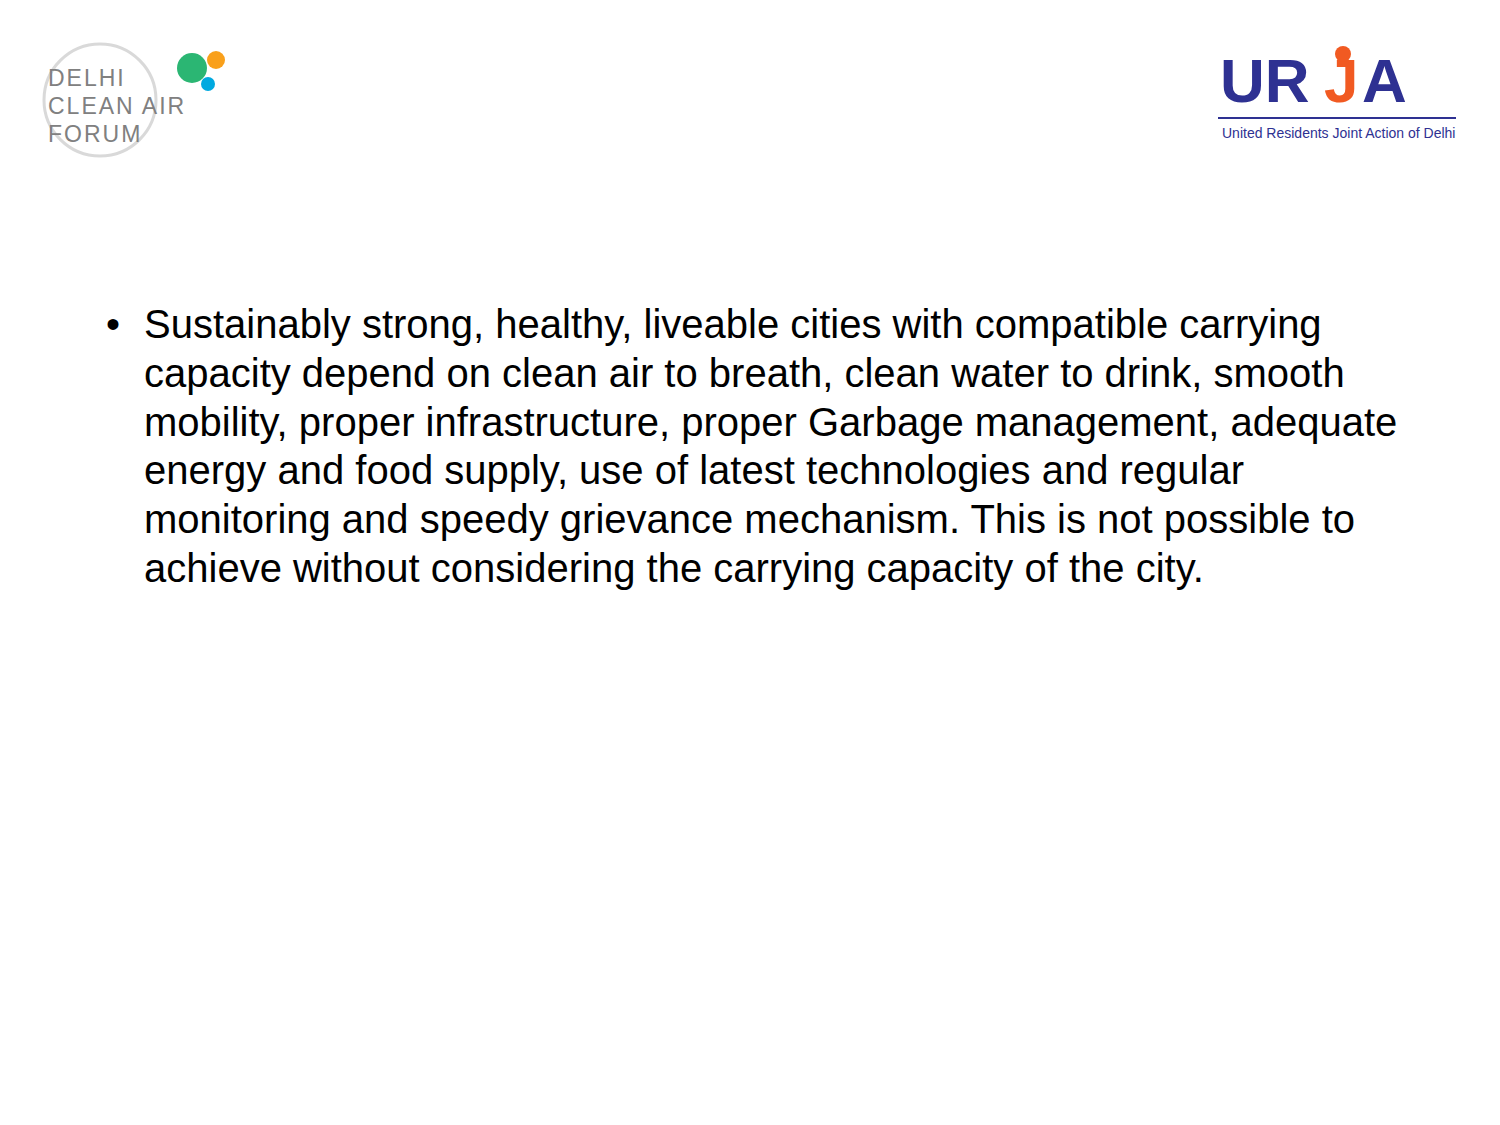DELHI CLEAN AIR FORUM
UR J A United Residents Joint Action of Delhi
Sustainably strong, healthy, liveable cities with compatible carrying capacity depend on clean air to breath, clean water to drink, smooth mobility, proper infrastructure, proper Garbage management, adequate energy and food supply, use of latest technologies and regular monitoring and speedy grievance mechanism. This is not possible to achieve without considering the carrying capacity of the city.